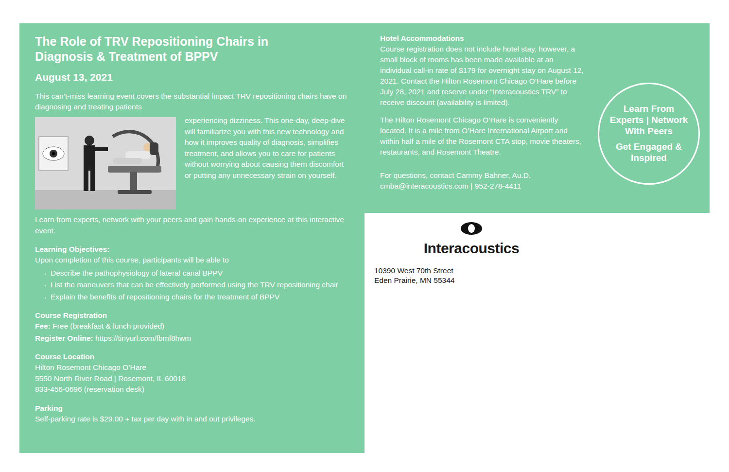The Role of TRV Repositioning Chairs in
Diagnosis & Treatment of BPPV
August 13, 2021
This can’t-miss learning event covers the substantial impact TRV repositioning chairs have on diagnosing and treating patients
experiencing dizziness. This one-day, deep-dive will familiarize you with this new technology and how it improves quality of diagnosis, simplifies treatment, and allows you to care for patients without worrying about causing them discomfort or putting any unnecessary strain on yourself.
Learn from experts, network with your peers and gain hands-on experience at this interactive event.
Learning Objectives:
Upon completion of this course, participants will be able to
Describe the pathophysiology of lateral canal BPPV
List the maneuvers that can be effectively performed using the TRV repositioning chair
Explain the benefits of repositioning chairs for the treatment of BPPV
Course Registration
Fee: Free (breakfast & lunch provided)
Register Online: https://tinyurl.com/fbmf8hwm
Course Location
Hilton Rosemont Chicago O’Hare
5550 North River Road | Rosemont, IL 60018
833-456-0696 (reservation desk)
Parking
Self-parking rate is $29.00 + tax per day with in and out privileges.
Balance Quest by Interacoustics
Hotel Accommodations
Course registration does not include hotel stay, however, a small block of rooms has been made available at an individual call-in rate of $179 for overnight stay on August 12, 2021. Contact the Hilton Rosemont Chicago O’Hare before July 28, 2021 and reserve under “Interacoustics TRV” to receive discount (availability is limited).
The Hilton Rosemont Chicago O’Hare is conveniently located. It is a mile from O’Hare International Airport and within half a mile of the Rosemont CTA stop, movie theaters, restaurants, and Rosemont Theatre.
For questions, contact Cammy Bahner, Au.D.
cmba@interacoustics.com | 952-278-4411
Learn From
Experts | Network
With Peers
Get Engaged &
Inspired
Interacoustics
10390 West 70th Street
Eden Prairie, MN 55344